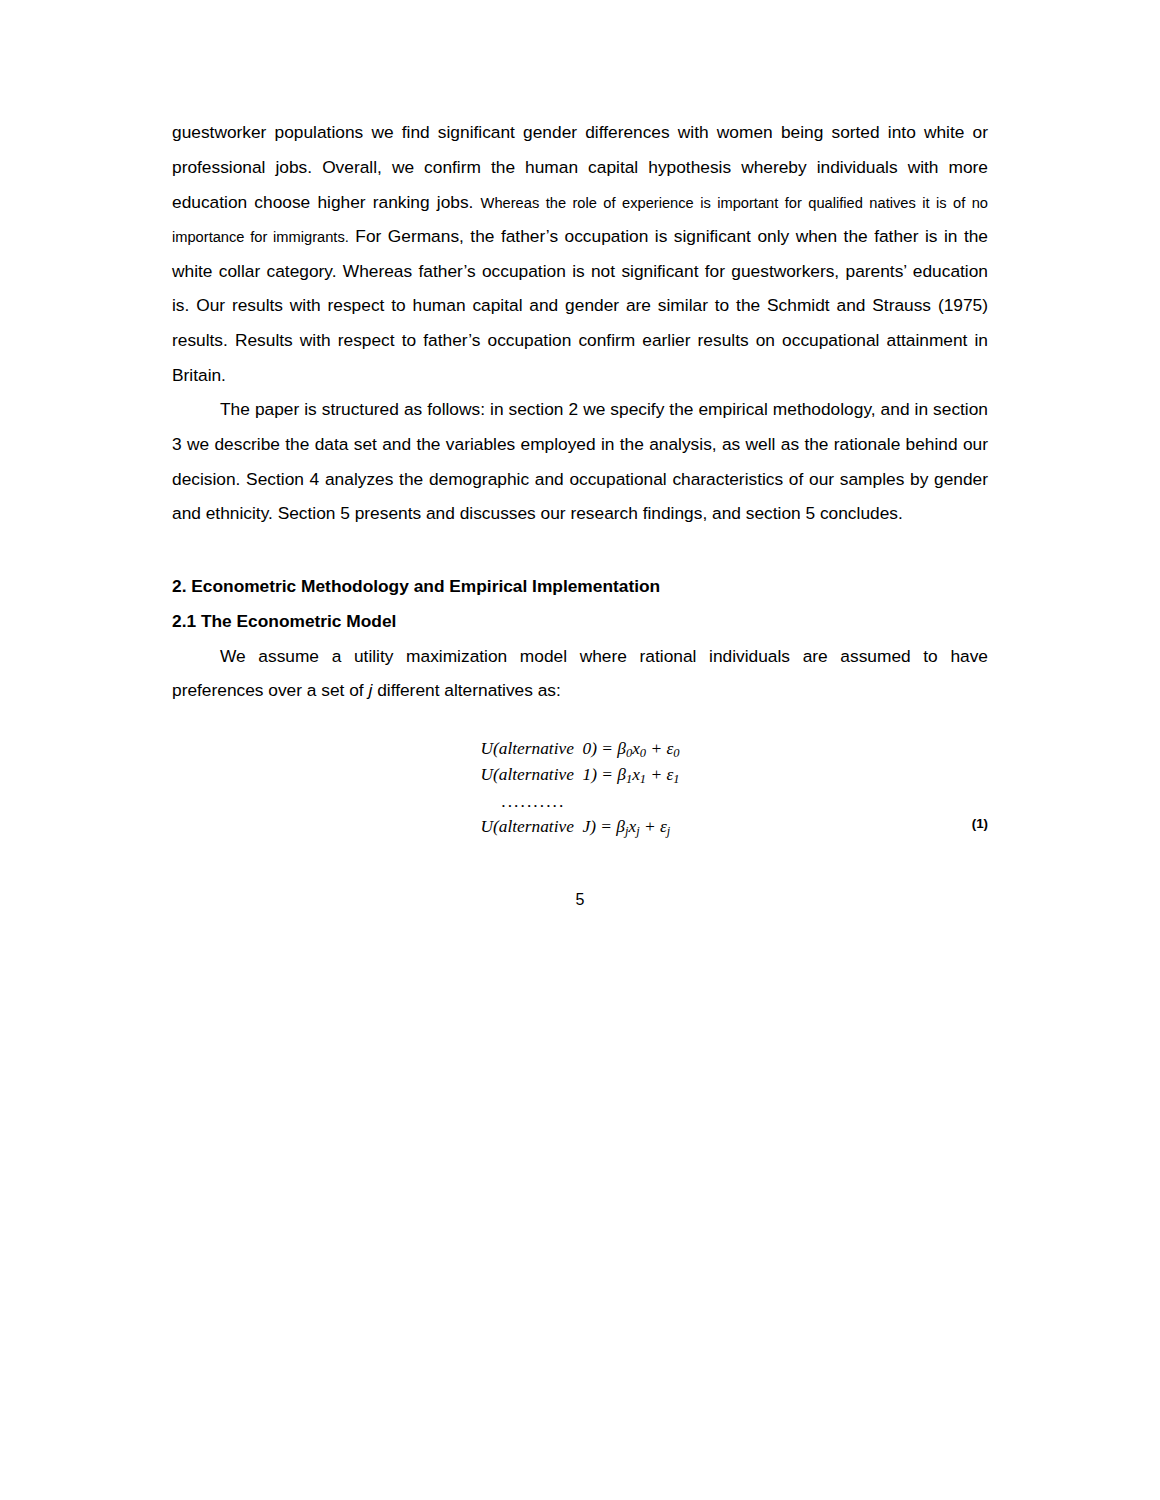guestworker populations we find significant gender differences with women being sorted into white or professional jobs. Overall, we confirm the human capital hypothesis whereby individuals with more education choose higher ranking jobs. Whereas the role of experience is important for qualified natives it is of no importance for immigrants. For Germans, the father’s occupation is significant only when the father is in the white collar category. Whereas father’s occupation is not significant for guestworkers, parents’ education is. Our results with respect to human capital and gender are similar to the Schmidt and Strauss (1975) results. Results with respect to father’s occupation confirm earlier results on occupational attainment in Britain.
The paper is structured as follows: in section 2 we specify the empirical methodology, and in section 3 we describe the data set and the variables employed in the analysis, as well as the rationale behind our decision. Section 4 analyzes the demographic and occupational characteristics of our samples by gender and ethnicity. Section 5 presents and discusses our research findings, and section 5 concludes.
2. Econometric Methodology and Empirical Implementation
2.1 The Econometric Model
We assume a utility maximization model where rational individuals are assumed to have preferences over a set of j different alternatives as:
U(alternative 0) = β0x0 + ε0
U(alternative 1) = β1x1 + ε1
..........
U(alternative J) = βjxj + εj
(1)
5